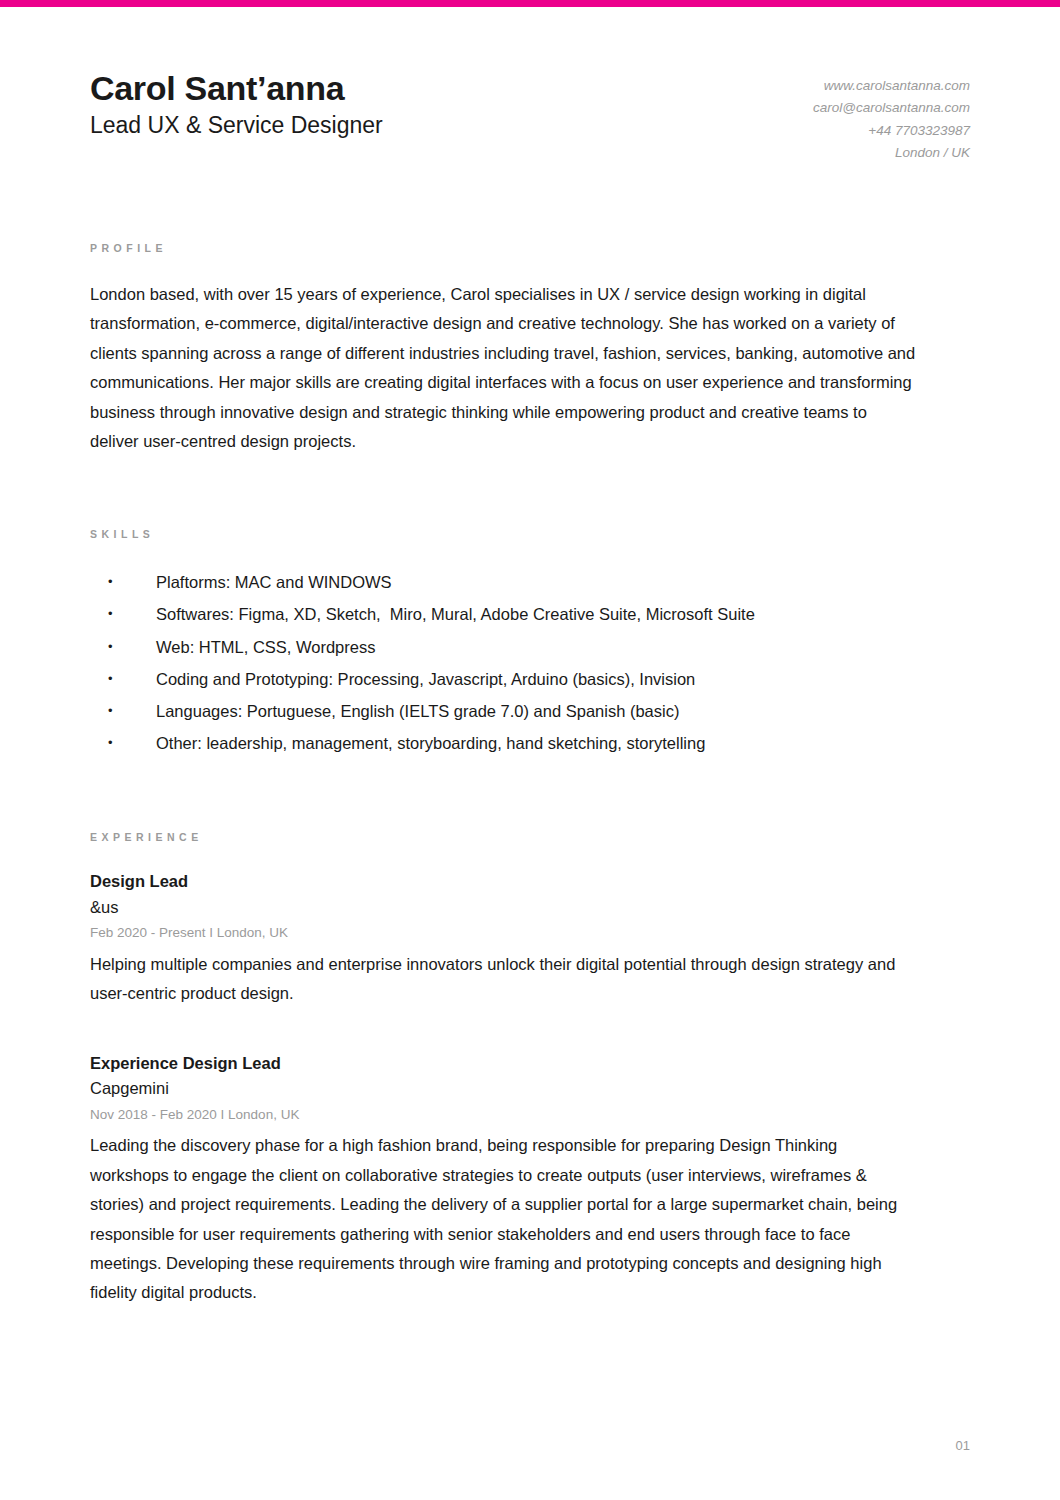Carol Sant’anna
Lead UX & Service Designer
www.carolsantanna.com
carol@carolsantanna.com
+44 7703323987
London / UK
Profile
London based, with over 15 years of experience, Carol specialises in UX / service design working in digital transformation, e-commerce, digital/interactive design and creative technology. She has worked on a variety of clients spanning across a range of different industries including travel, fashion, services, banking, automotive and communications. Her major skills are creating digital interfaces with a focus on user experience and transforming business through innovative design and strategic thinking while empowering product and creative teams to deliver user-centred design projects.
Skills
Plaftorms: MAC and WINDOWS
Softwares: Figma, XD, Sketch, Miro, Mural, Adobe Creative Suite, Microsoft Suite
Web: HTML, CSS, Wordpress
Coding and Prototyping: Processing, Javascript, Arduino (basics), Invision
Languages: Portuguese, English (IELTS grade 7.0) and Spanish (basic)
Other: leadership, management, storyboarding, hand sketching, storytelling
Experience
Design Lead
&us
Feb 2020 - Present I London, UK
Helping multiple companies and enterprise innovators unlock their digital potential through design strategy and user-centric product design.
Experience Design Lead
Capgemini
Nov 2018 - Feb 2020 I London, UK
Leading the discovery phase for a high fashion brand, being responsible for preparing Design Thinking workshops to engage the client on collaborative strategies to create outputs (user interviews, wireframes & stories) and project requirements. Leading the delivery of a supplier portal for a large supermarket chain, being responsible for user requirements gathering with senior stakeholders and end users through face to face meetings. Developing these requirements through wire framing and prototyping concepts and designing high fidelity digital products.
01